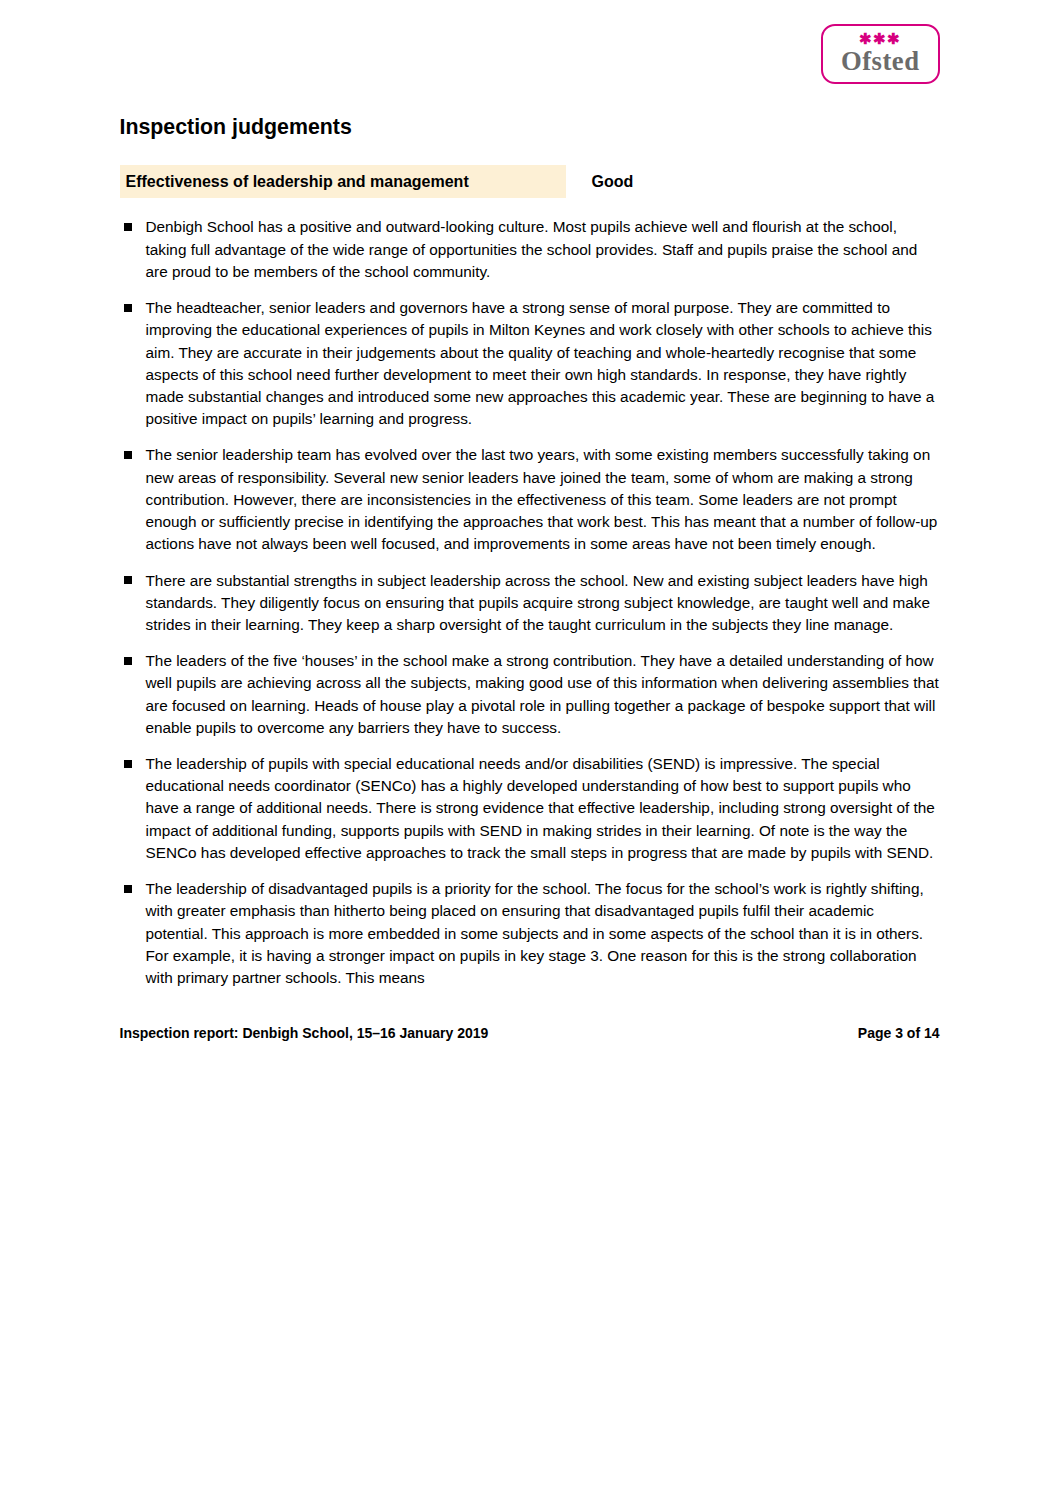✱✱✱ Ofsted
Inspection judgements
Effectiveness of leadership and management Good
Denbigh School has a positive and outward-looking culture. Most pupils achieve well and flourish at the school, taking full advantage of the wide range of opportunities the school provides. Staff and pupils praise the school and are proud to be members of the school community.
The headteacher, senior leaders and governors have a strong sense of moral purpose. They are committed to improving the educational experiences of pupils in Milton Keynes and work closely with other schools to achieve this aim. They are accurate in their judgements about the quality of teaching and whole-heartedly recognise that some aspects of this school need further development to meet their own high standards. In response, they have rightly made substantial changes and introduced some new approaches this academic year. These are beginning to have a positive impact on pupils’ learning and progress.
The senior leadership team has evolved over the last two years, with some existing members successfully taking on new areas of responsibility. Several new senior leaders have joined the team, some of whom are making a strong contribution. However, there are inconsistencies in the effectiveness of this team. Some leaders are not prompt enough or sufficiently precise in identifying the approaches that work best. This has meant that a number of follow-up actions have not always been well focused, and improvements in some areas have not been timely enough.
There are substantial strengths in subject leadership across the school. New and existing subject leaders have high standards. They diligently focus on ensuring that pupils acquire strong subject knowledge, are taught well and make strides in their learning. They keep a sharp oversight of the taught curriculum in the subjects they line manage.
The leaders of the five ‘houses’ in the school make a strong contribution. They have a detailed understanding of how well pupils are achieving across all the subjects, making good use of this information when delivering assemblies that are focused on learning. Heads of house play a pivotal role in pulling together a package of bespoke support that will enable pupils to overcome any barriers they have to success.
The leadership of pupils with special educational needs and/or disabilities (SEND) is impressive. The special educational needs coordinator (SENCo) has a highly developed understanding of how best to support pupils who have a range of additional needs. There is strong evidence that effective leadership, including strong oversight of the impact of additional funding, supports pupils with SEND in making strides in their learning. Of note is the way the SENCo has developed effective approaches to track the small steps in progress that are made by pupils with SEND.
The leadership of disadvantaged pupils is a priority for the school. The focus for the school’s work is rightly shifting, with greater emphasis than hitherto being placed on ensuring that disadvantaged pupils fulfil their academic potential. This approach is more embedded in some subjects and in some aspects of the school than it is in others. For example, it is having a stronger impact on pupils in key stage 3. One reason for this is the strong collaboration with primary partner schools. This means
Inspection report: Denbigh School, 15–16 January 2019
Page 3 of 14